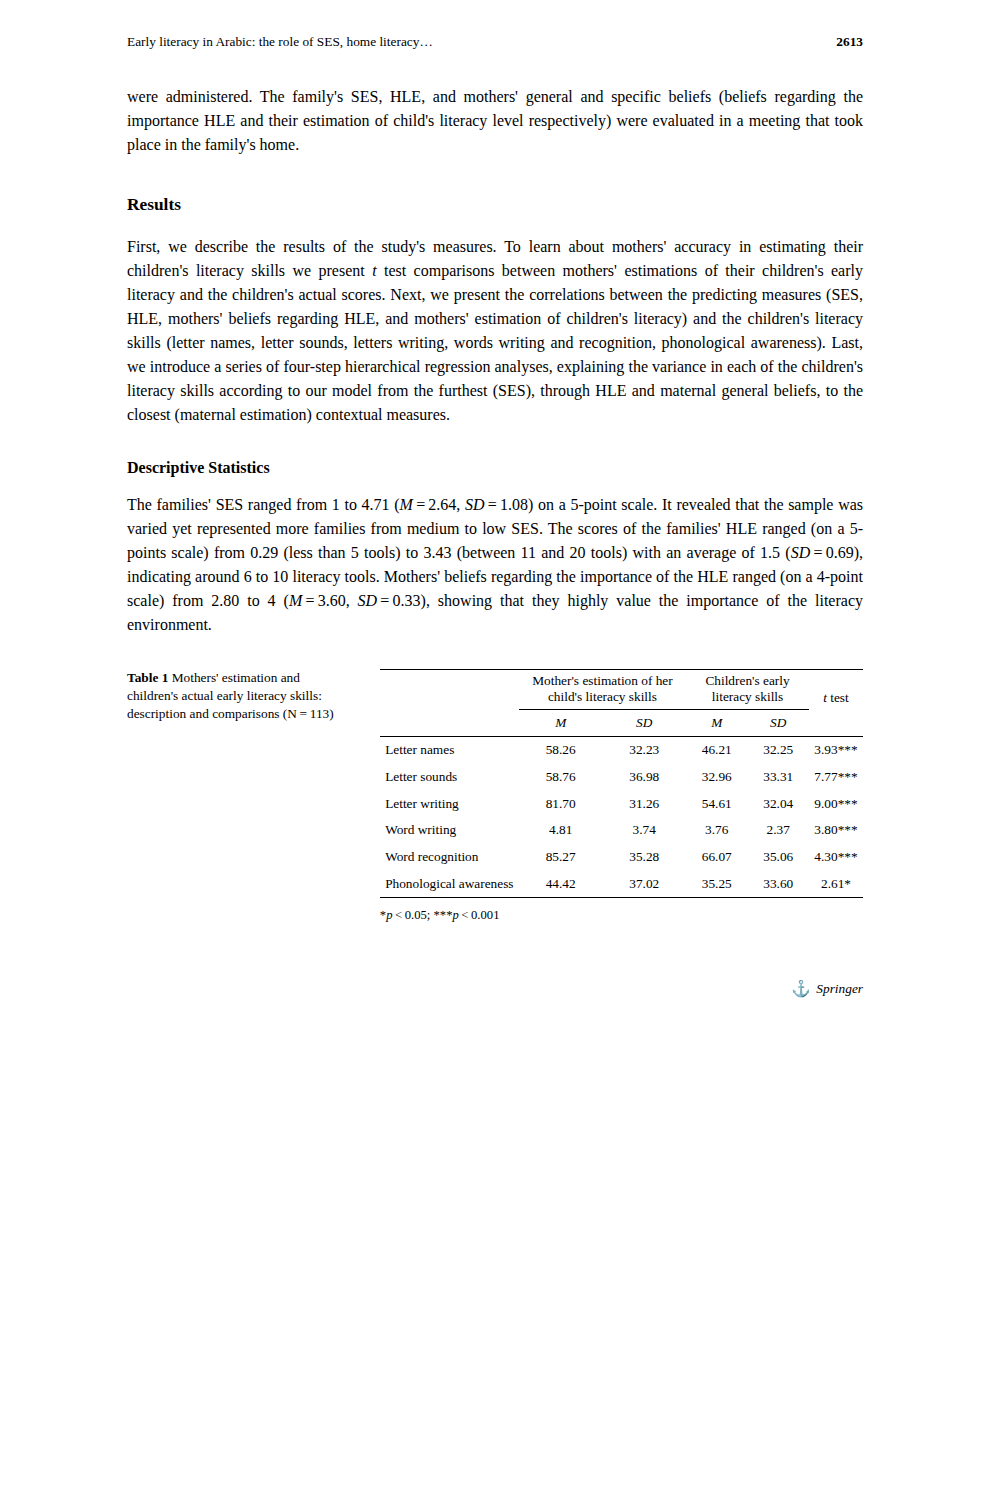Early literacy in Arabic: the role of SES, home literacy… 2613
were administered. The family's SES, HLE, and mothers' general and specific beliefs (beliefs regarding the importance HLE and their estimation of child's literacy level respectively) were evaluated in a meeting that took place in the family's home.
Results
First, we describe the results of the study's measures. To learn about mothers' accuracy in estimating their children's literacy skills we present t test comparisons between mothers' estimations of their children's early literacy and the children's actual scores. Next, we present the correlations between the predicting measures (SES, HLE, mothers' beliefs regarding HLE, and mothers' estimation of children's literacy) and the children's literacy skills (letter names, letter sounds, letters writing, words writing and recognition, phonological awareness). Last, we introduce a series of four-step hierarchical regression analyses, explaining the variance in each of the children's literacy skills according to our model from the furthest (SES), through HLE and maternal general beliefs, to the closest (maternal estimation) contextual measures.
Descriptive Statistics
The families' SES ranged from 1 to 4.71 (M = 2.64, SD = 1.08) on a 5-point scale. It revealed that the sample was varied yet represented more families from medium to low SES. The scores of the families' HLE ranged (on a 5-points scale) from 0.29 (less than 5 tools) to 3.43 (between 11 and 20 tools) with an average of 1.5 (SD = 0.69), indicating around 6 to 10 literacy tools. Mothers' beliefs regarding the importance of the HLE ranged (on a 4-point scale) from 2.80 to 4 (M = 3.60, SD = 0.33), showing that they highly value the importance of the literacy environment.
Table 1 Mothers' estimation and children's actual early literacy skills: description and comparisons (N = 113)
Mothers' estimation and children's actual early literacy skills: description and comparisons (N = 113)
| | Mother's estimation of her child's literacy skills | Children's early literacy skills | t test |
| --- | --- | --- | --- |
| | M | SD | M | SD | |
| Letter names | 58.26 | 32.23 | 46.21 | 32.25 | 3.93*** |
| Letter sounds | 58.76 | 36.98 | 32.96 | 33.31 | 7.77*** |
| Letter writing | 81.70 | 31.26 | 54.61 | 32.04 | 9.00*** |
| Word writing | 4.81 | 3.74 | 3.76 | 2.37 | 3.80*** |
| Word recognition | 85.27 | 35.28 | 66.07 | 35.06 | 4.30*** |
| Phonological awareness | 44.42 | 37.02 | 35.25 | 33.60 | 2.61* |
*p < 0.05; ***p < 0.001
⚓ Springer